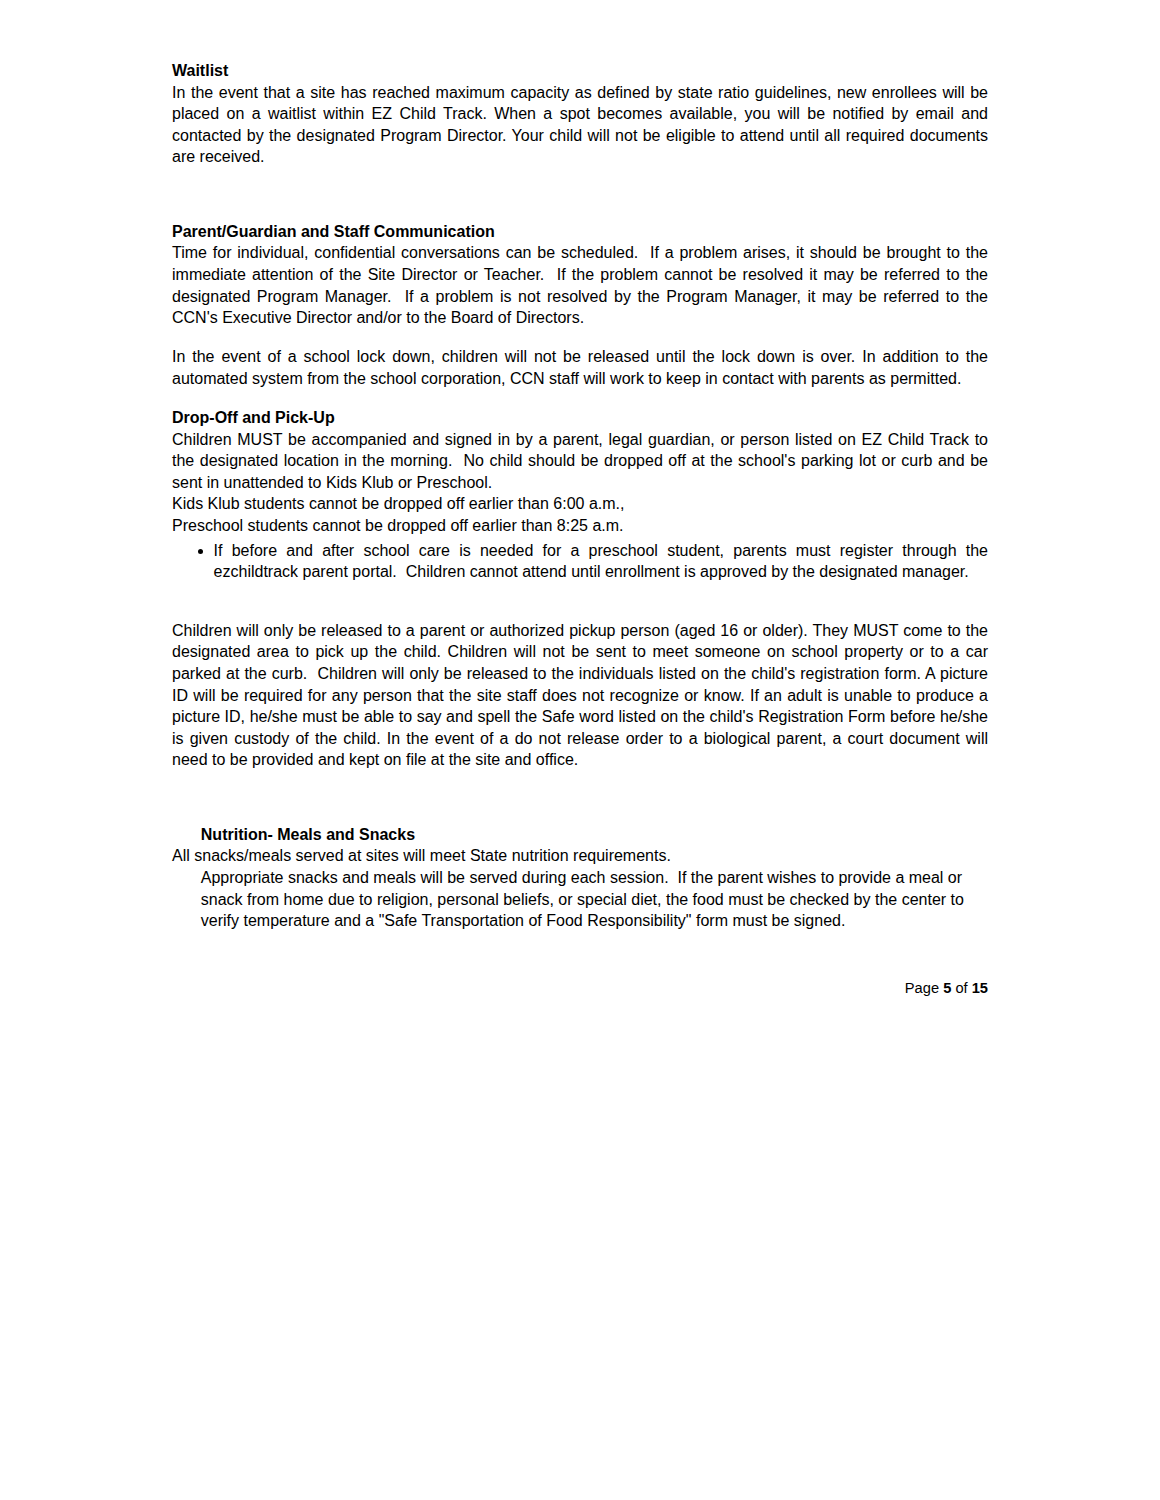Waitlist
In the event that a site has reached maximum capacity as defined by state ratio guidelines, new enrollees will be placed on a waitlist within EZ Child Track. When a spot becomes available, you will be notified by email and contacted by the designated Program Director. Your child will not be eligible to attend until all required documents are received.
Parent/Guardian and Staff Communication
Time for individual, confidential conversations can be scheduled. If a problem arises, it should be brought to the immediate attention of the Site Director or Teacher. If the problem cannot be resolved it may be referred to the designated Program Manager. If a problem is not resolved by the Program Manager, it may be referred to the CCN's Executive Director and/or to the Board of Directors.
In the event of a school lock down, children will not be released until the lock down is over. In addition to the automated system from the school corporation, CCN staff will work to keep in contact with parents as permitted.
Drop-Off and Pick-Up
Children MUST be accompanied and signed in by a parent, legal guardian, or person listed on EZ Child Track to the designated location in the morning. No child should be dropped off at the school's parking lot or curb and be sent in unattended to Kids Klub or Preschool.
Kids Klub students cannot be dropped off earlier than 6:00 a.m.,
Preschool students cannot be dropped off earlier than 8:25 a.m.
If before and after school care is needed for a preschool student, parents must register through the ezchildtrack parent portal. Children cannot attend until enrollment is approved by the designated manager.
Children will only be released to a parent or authorized pickup person (aged 16 or older). They MUST come to the designated area to pick up the child. Children will not be sent to meet someone on school property or to a car parked at the curb. Children will only be released to the individuals listed on the child's registration form. A picture ID will be required for any person that the site staff does not recognize or know. If an adult is unable to produce a picture ID, he/she must be able to say and spell the Safe word listed on the child's Registration Form before he/she is given custody of the child. In the event of a do not release order to a biological parent, a court document will need to be provided and kept on file at the site and office.
Nutrition- Meals and Snacks
All snacks/meals served at sites will meet State nutrition requirements.
Appropriate snacks and meals will be served during each session. If the parent wishes to provide a meal or snack from home due to religion, personal beliefs, or special diet, the food must be checked by the center to verify temperature and a "Safe Transportation of Food Responsibility" form must be signed.
Page 5 of 15